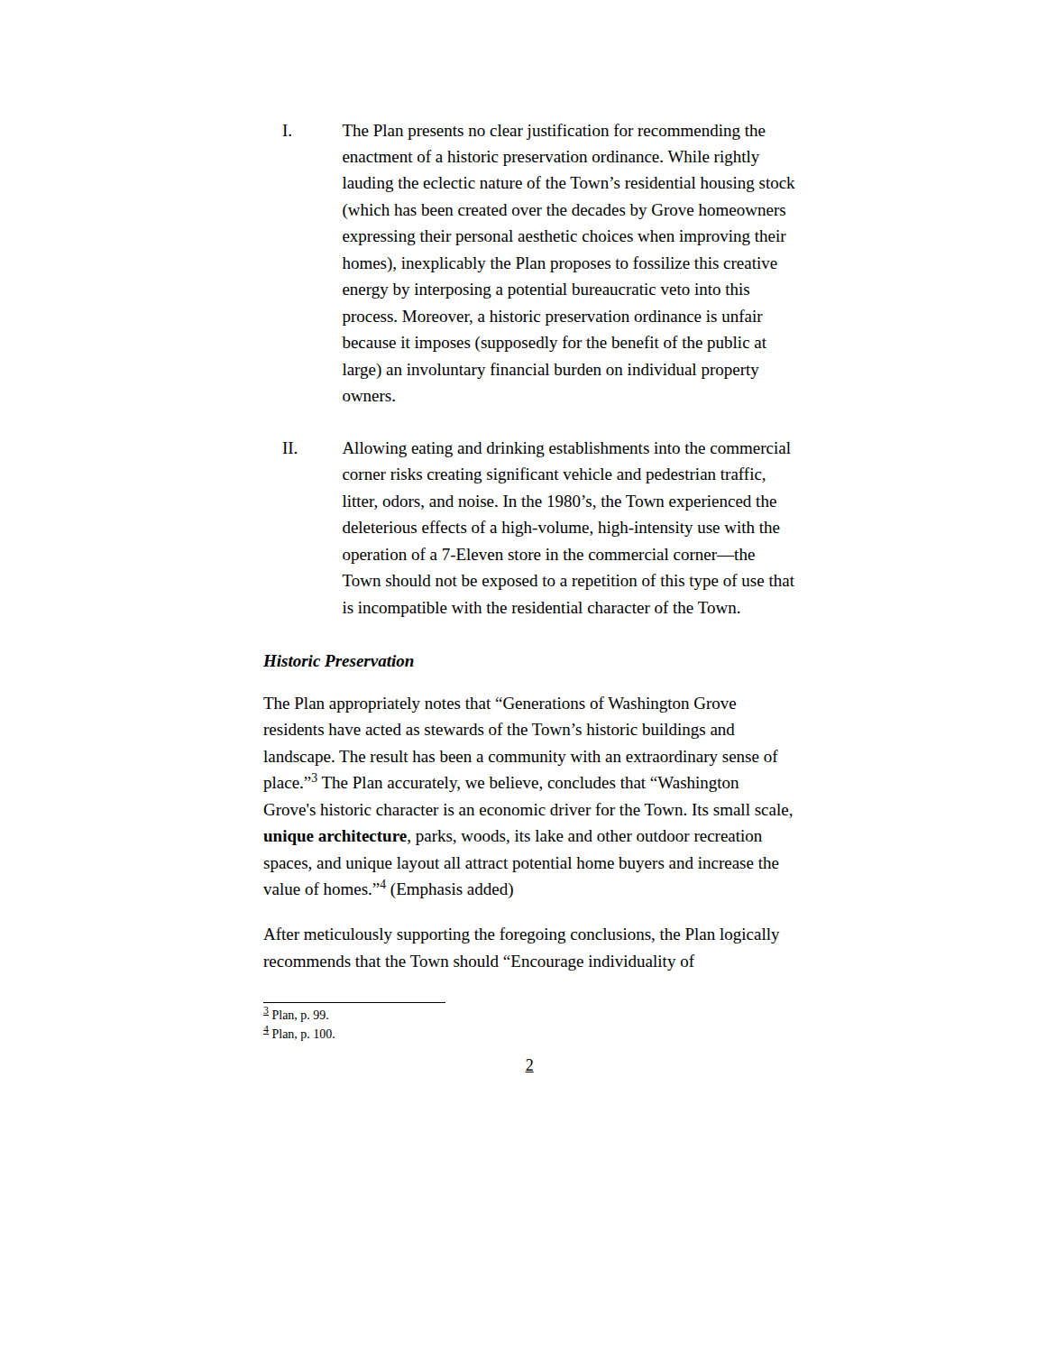I. The Plan presents no clear justification for recommending the enactment of a historic preservation ordinance. While rightly lauding the eclectic nature of the Town’s residential housing stock (which has been created over the decades by Grove homeowners expressing their personal aesthetic choices when improving their homes), inexplicably the Plan proposes to fossilize this creative energy by interposing a potential bureaucratic veto into this process. Moreover, a historic preservation ordinance is unfair because it imposes (supposedly for the benefit of the public at large) an involuntary financial burden on individual property owners.
II. Allowing eating and drinking establishments into the commercial corner risks creating significant vehicle and pedestrian traffic, litter, odors, and noise. In the 1980’s, the Town experienced the deleterious effects of a high-volume, high-intensity use with the operation of a 7-Eleven store in the commercial corner—the Town should not be exposed to a repetition of this type of use that is incompatible with the residential character of the Town.
Historic Preservation
The Plan appropriately notes that “Generations of Washington Grove residents have acted as stewards of the Town’s historic buildings and landscape. The result has been a community with an extraordinary sense of place.”3 The Plan accurately, we believe, concludes that “Washington Grove's historic character is an economic driver for the Town. Its small scale, unique architecture, parks, woods, its lake and other outdoor recreation spaces, and unique layout all attract potential home buyers and increase the value of homes.”4 (Emphasis added)
After meticulously supporting the foregoing conclusions, the Plan logically recommends that the Town should “Encourage individuality of
3 Plan, p. 99.
4 Plan, p. 100.
2